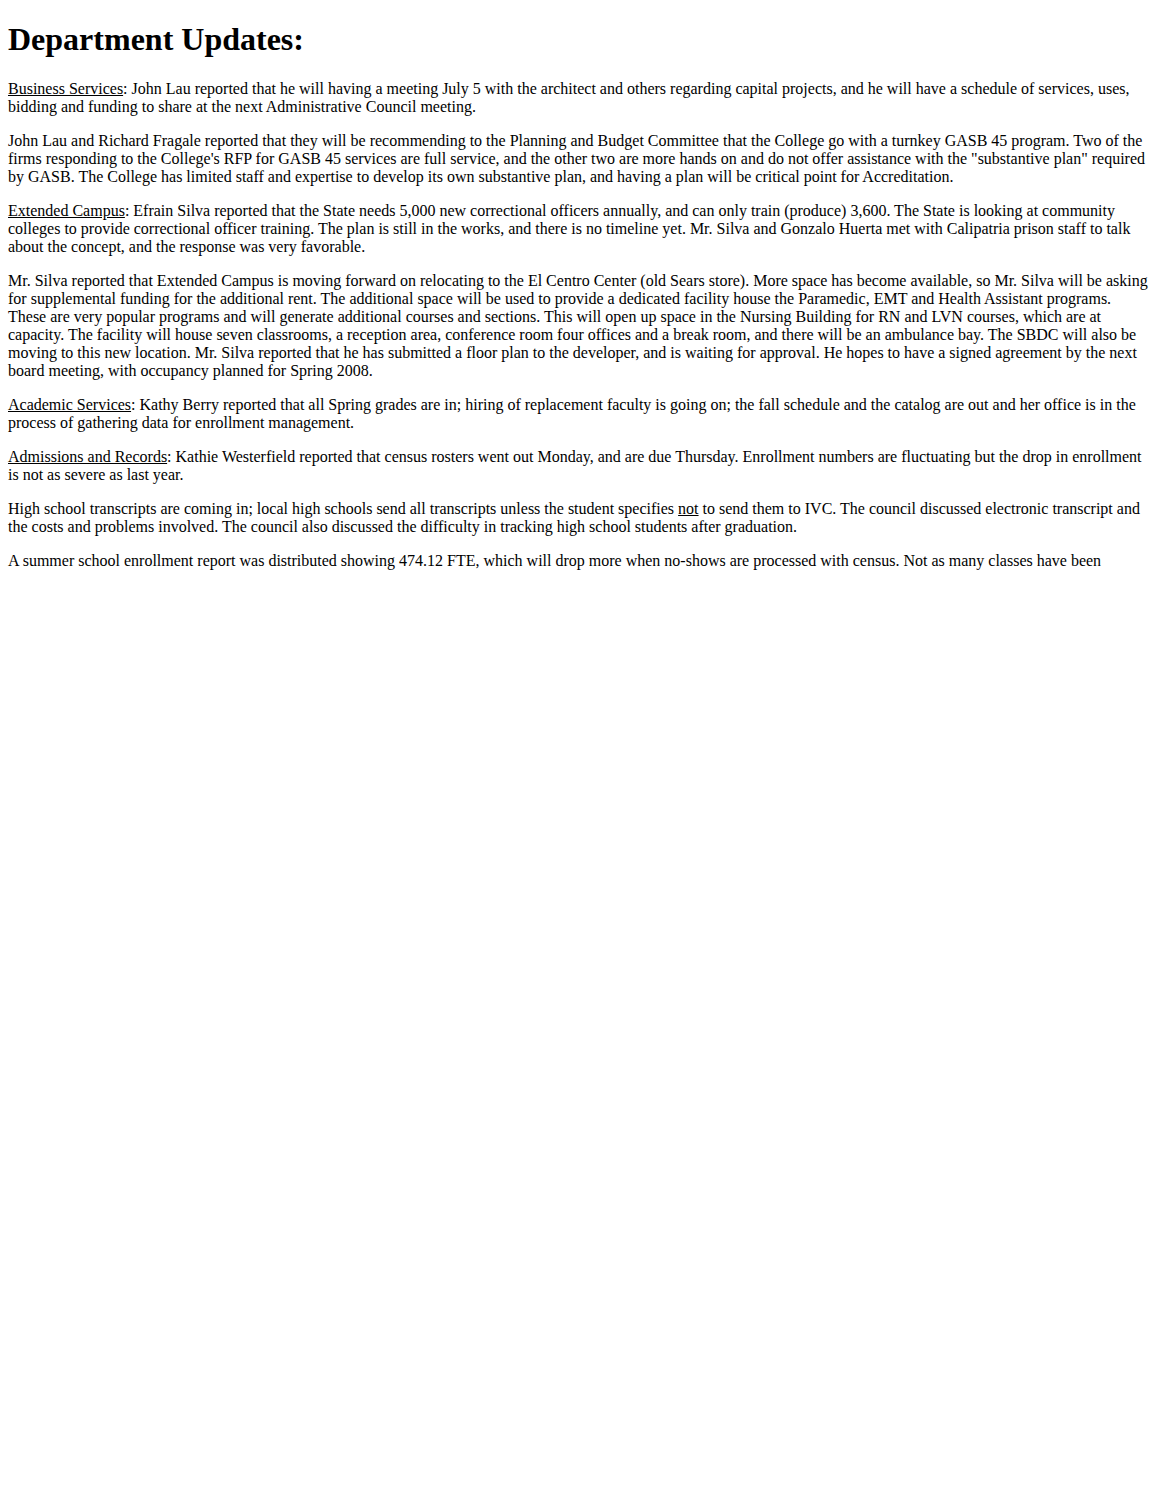Department Updates:
Business Services: John Lau reported that he will having a meeting July 5 with the architect and others regarding capital projects, and he will have a schedule of services, uses, bidding and funding to share at the next Administrative Council meeting.
John Lau and Richard Fragale reported that they will be recommending to the Planning and Budget Committee that the College go with a turnkey GASB 45 program. Two of the firms responding to the College's RFP for GASB 45 services are full service, and the other two are more hands on and do not offer assistance with the "substantive plan" required by GASB. The College has limited staff and expertise to develop its own substantive plan, and having a plan will be critical point for Accreditation.
Extended Campus: Efrain Silva reported that the State needs 5,000 new correctional officers annually, and can only train (produce) 3,600. The State is looking at community colleges to provide correctional officer training. The plan is still in the works, and there is no timeline yet. Mr. Silva and Gonzalo Huerta met with Calipatria prison staff to talk about the concept, and the response was very favorable.
Mr. Silva reported that Extended Campus is moving forward on relocating to the El Centro Center (old Sears store). More space has become available, so Mr. Silva will be asking for supplemental funding for the additional rent. The additional space will be used to provide a dedicated facility house the Paramedic, EMT and Health Assistant programs. These are very popular programs and will generate additional courses and sections. This will open up space in the Nursing Building for RN and LVN courses, which are at capacity. The facility will house seven classrooms, a reception area, conference room four offices and a break room, and there will be an ambulance bay. The SBDC will also be moving to this new location. Mr. Silva reported that he has submitted a floor plan to the developer, and is waiting for approval. He hopes to have a signed agreement by the next board meeting, with occupancy planned for Spring 2008.
Academic Services: Kathy Berry reported that all Spring grades are in; hiring of replacement faculty is going on; the fall schedule and the catalog are out and her office is in the process of gathering data for enrollment management.
Admissions and Records: Kathie Westerfield reported that census rosters went out Monday, and are due Thursday. Enrollment numbers are fluctuating but the drop in enrollment is not as severe as last year.
High school transcripts are coming in; local high schools send all transcripts unless the student specifies not to send them to IVC. The council discussed electronic transcript and the costs and problems involved. The council also discussed the difficulty in tracking high school students after graduation.
A summer school enrollment report was distributed showing 474.12 FTE, which will drop more when no-shows are processed with census. Not as many classes have been